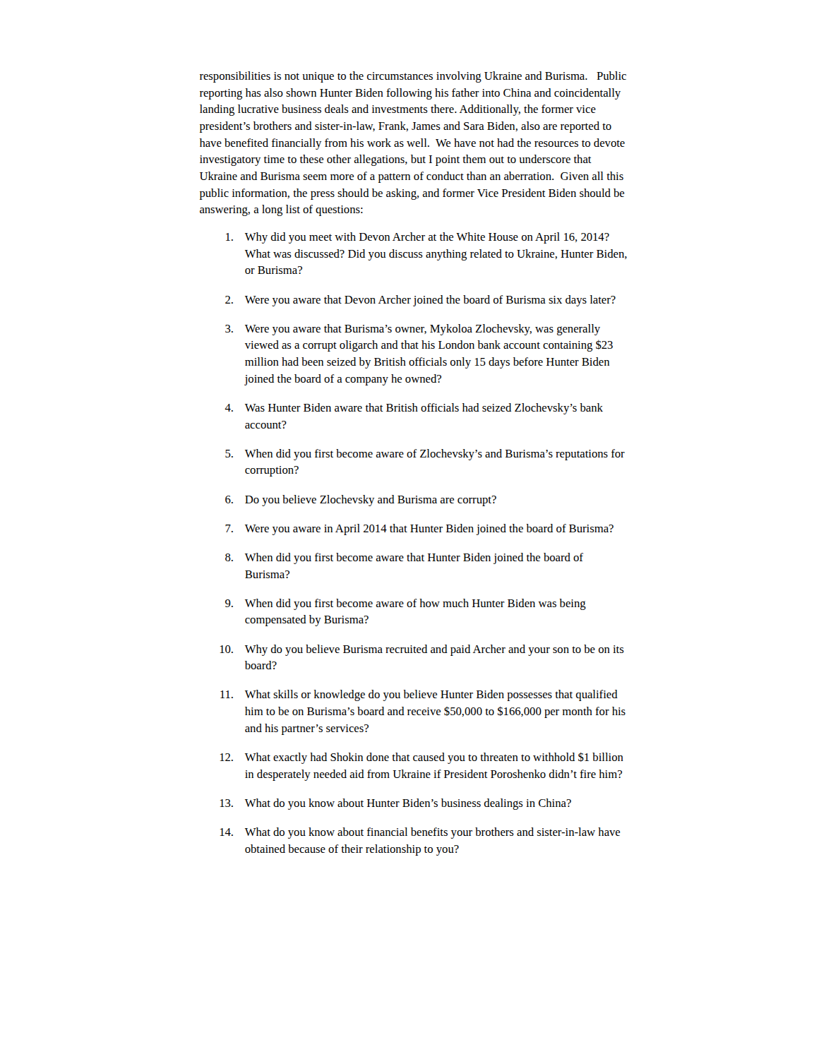responsibilities is not unique to the circumstances involving Ukraine and Burisma. Public reporting has also shown Hunter Biden following his father into China and coincidentally landing lucrative business deals and investments there. Additionally, the former vice president’s brothers and sister-in-law, Frank, James and Sara Biden, also are reported to have benefited financially from his work as well. We have not had the resources to devote investigatory time to these other allegations, but I point them out to underscore that Ukraine and Burisma seem more of a pattern of conduct than an aberration. Given all this public information, the press should be asking, and former Vice President Biden should be answering, a long list of questions:
Why did you meet with Devon Archer at the White House on April 16, 2014? What was discussed? Did you discuss anything related to Ukraine, Hunter Biden, or Burisma?
Were you aware that Devon Archer joined the board of Burisma six days later?
Were you aware that Burisma’s owner, Mykoloa Zlochevsky, was generally viewed as a corrupt oligarch and that his London bank account containing $23 million had been seized by British officials only 15 days before Hunter Biden joined the board of a company he owned?
Was Hunter Biden aware that British officials had seized Zlochevsky’s bank account?
When did you first become aware of Zlochevsky’s and Burisma’s reputations for corruption?
Do you believe Zlochevsky and Burisma are corrupt?
Were you aware in April 2014 that Hunter Biden joined the board of Burisma?
When did you first become aware that Hunter Biden joined the board of Burisma?
When did you first become aware of how much Hunter Biden was being compensated by Burisma?
Why do you believe Burisma recruited and paid Archer and your son to be on its board?
What skills or knowledge do you believe Hunter Biden possesses that qualified him to be on Burisma’s board and receive $50,000 to $166,000 per month for his and his partner’s services?
What exactly had Shokin done that caused you to threaten to withhold $1 billion in desperately needed aid from Ukraine if President Poroshenko didn’t fire him?
What do you know about Hunter Biden’s business dealings in China?
What do you know about financial benefits your brothers and sister-in-law have obtained because of their relationship to you?